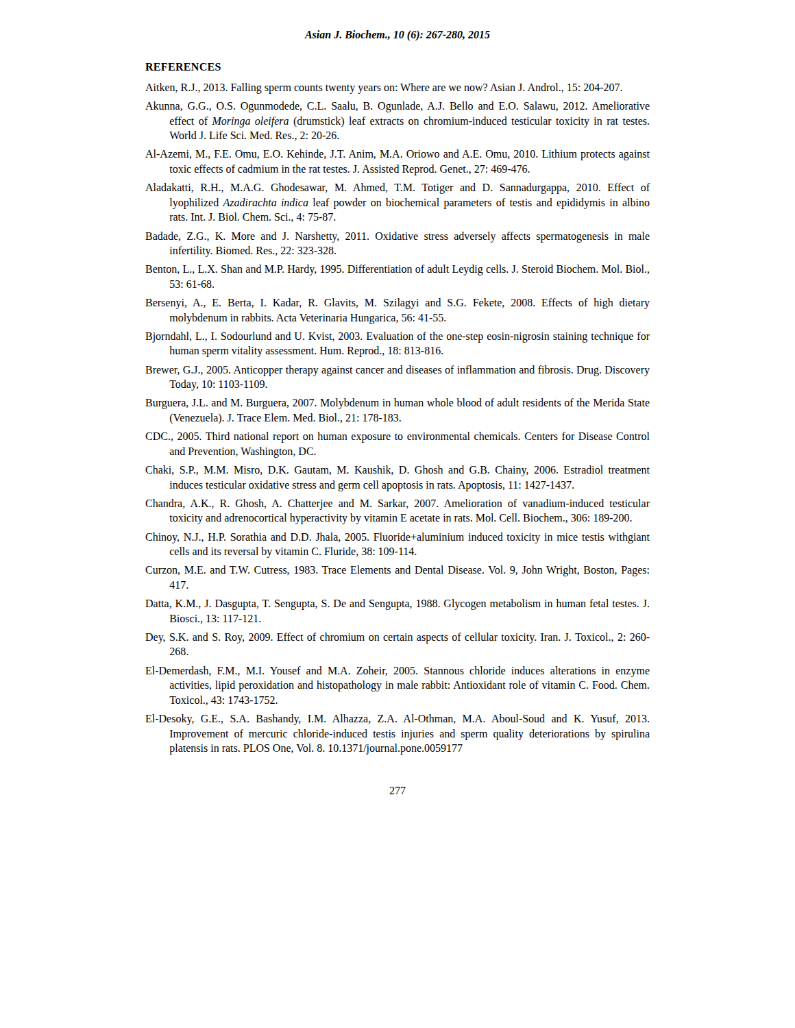Asian J. Biochem., 10 (6): 267-280, 2015
REFERENCES
Aitken, R.J., 2013. Falling sperm counts twenty years on: Where are we now? Asian J. Androl., 15: 204-207.
Akunna, G.G., O.S. Ogunmodede, C.L. Saalu, B. Ogunlade, A.J. Bello and E.O. Salawu, 2012. Ameliorative effect of Moringa oleifera (drumstick) leaf extracts on chromium-induced testicular toxicity in rat testes. World J. Life Sci. Med. Res., 2: 20-26.
Al-Azemi, M., F.E. Omu, E.O. Kehinde, J.T. Anim, M.A. Oriowo and A.E. Omu, 2010. Lithium protects against toxic effects of cadmium in the rat testes. J. Assisted Reprod. Genet., 27: 469-476.
Aladakatti, R.H., M.A.G. Ghodesawar, M. Ahmed, T.M. Totiger and D. Sannadurgappa, 2010. Effect of lyophilized Azadirachta indica leaf powder on biochemical parameters of testis and epididymis in albino rats. Int. J. Biol. Chem. Sci., 4: 75-87.
Badade, Z.G., K. More and J. Narshetty, 2011. Oxidative stress adversely affects spermatogenesis in male infertility. Biomed. Res., 22: 323-328.
Benton, L., L.X. Shan and M.P. Hardy, 1995. Differentiation of adult Leydig cells. J. Steroid Biochem. Mol. Biol., 53: 61-68.
Bersenyi, A., E. Berta, I. Kadar, R. Glavits, M. Szilagyi and S.G. Fekete, 2008. Effects of high dietary molybdenum in rabbits. Acta Veterinaria Hungarica, 56: 41-55.
Bjorndahl, L., I. Sodourlund and U. Kvist, 2003. Evaluation of the one-step eosin-nigrosin staining technique for human sperm vitality assessment. Hum. Reprod., 18: 813-816.
Brewer, G.J., 2005. Anticopper therapy against cancer and diseases of inflammation and fibrosis. Drug. Discovery Today, 10: 1103-1109.
Burguera, J.L. and M. Burguera, 2007. Molybdenum in human whole blood of adult residents of the Merida State (Venezuela). J. Trace Elem. Med. Biol., 21: 178-183.
CDC., 2005. Third national report on human exposure to environmental chemicals. Centers for Disease Control and Prevention, Washington, DC.
Chaki, S.P., M.M. Misro, D.K. Gautam, M. Kaushik, D. Ghosh and G.B. Chainy, 2006. Estradiol treatment induces testicular oxidative stress and germ cell apoptosis in rats. Apoptosis, 11: 1427-1437.
Chandra, A.K., R. Ghosh, A. Chatterjee and M. Sarkar, 2007. Amelioration of vanadium-induced testicular toxicity and adrenocortical hyperactivity by vitamin E acetate in rats. Mol. Cell. Biochem., 306: 189-200.
Chinoy, N.J., H.P. Sorathia and D.D. Jhala, 2005. Fluoride+aluminium induced toxicity in mice testis withgiant cells and its reversal by vitamin C. Fluride, 38: 109-114.
Curzon, M.E. and T.W. Cutress, 1983. Trace Elements and Dental Disease. Vol. 9, John Wright, Boston, Pages: 417.
Datta, K.M., J. Dasgupta, T. Sengupta, S. De and Sengupta, 1988. Glycogen metabolism in human fetal testes. J. Biosci., 13: 117-121.
Dey, S.K. and S. Roy, 2009. Effect of chromium on certain aspects of cellular toxicity. Iran. J. Toxicol., 2: 260-268.
El-Demerdash, F.M., M.I. Yousef and M.A. Zoheir, 2005. Stannous chloride induces alterations in enzyme activities, lipid peroxidation and histopathology in male rabbit: Antioxidant role of vitamin C. Food. Chem. Toxicol., 43: 1743-1752.
El-Desoky, G.E., S.A. Bashandy, I.M. Alhazza, Z.A. Al-Othman, M.A. Aboul-Soud and K. Yusuf, 2013. Improvement of mercuric chloride-induced testis injuries and sperm quality deteriorations by spirulina platensis in rats. PLOS One, Vol. 8. 10.1371/journal.pone.0059177
277